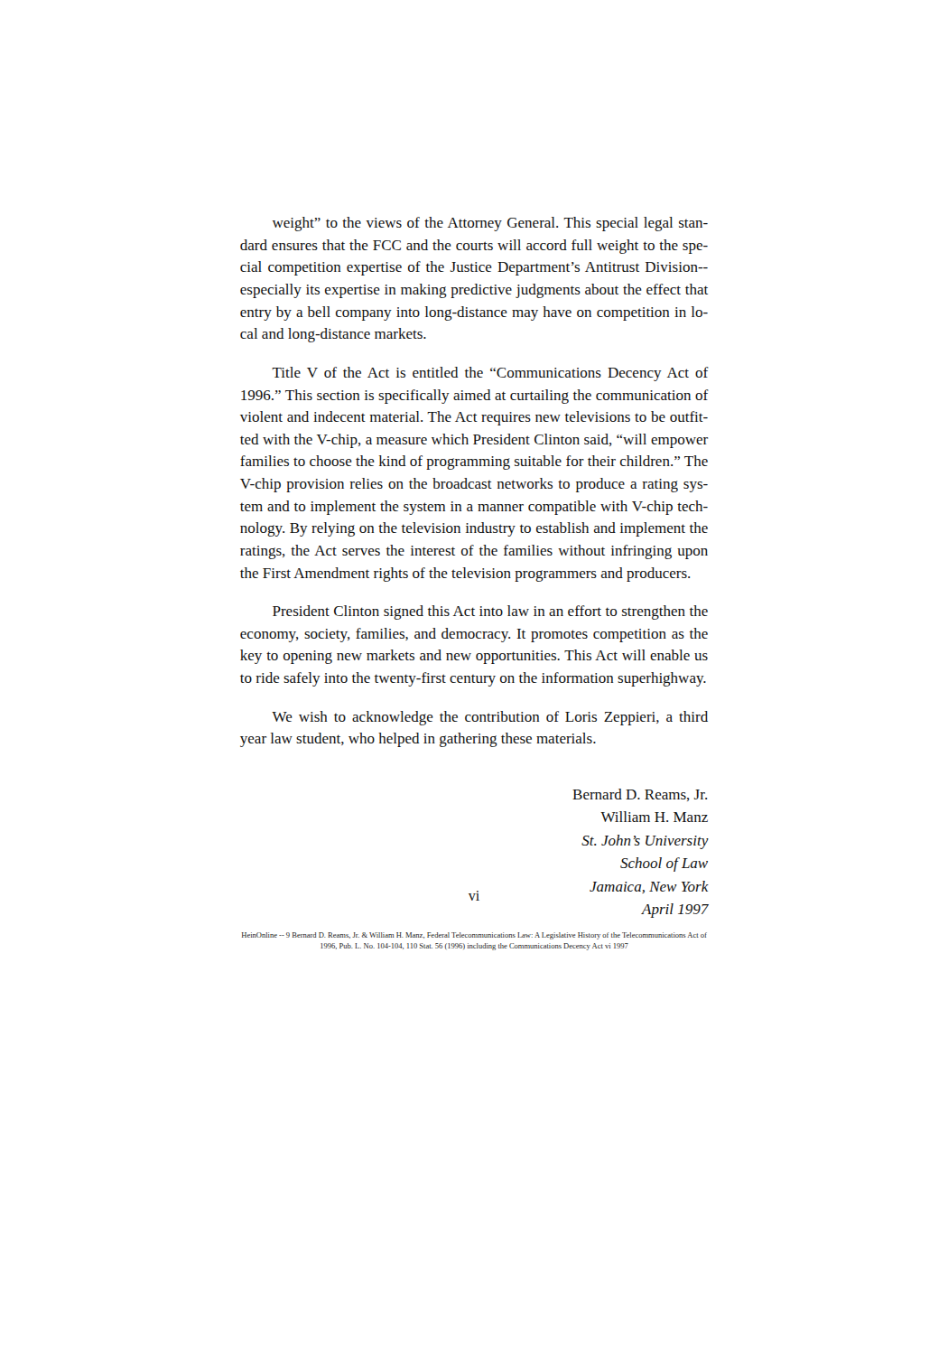weight” to the views of the Attorney General. This special legal standard ensures that the FCC and the courts will accord full weight to the special competition expertise of the Justice Department’s Antitrust Division--especially its expertise in making predictive judgments about the effect that entry by a bell company into long-distance may have on competition in local and long-distance markets.
Title V of the Act is entitled the “Communications Decency Act of 1996.” This section is specifically aimed at curtailing the communication of violent and indecent material. The Act requires new televisions to be outfitted with the V-chip, a measure which President Clinton said, “will empower families to choose the kind of programming suitable for their children.” The V-chip provision relies on the broadcast networks to produce a rating system and to implement the system in a manner compatible with V-chip technology. By relying on the television industry to establish and implement the ratings, the Act serves the interest of the families without infringing upon the First Amendment rights of the television programmers and producers.
President Clinton signed this Act into law in an effort to strengthen the economy, society, families, and democracy. It promotes competition as the key to opening new markets and new opportunities. This Act will enable us to ride safely into the twenty-first century on the information superhighway.
We wish to acknowledge the contribution of Loris Zeppieri, a third year law student, who helped in gathering these materials.
Bernard D. Reams, Jr. William H. Manz St. John’s University School of Law Jamaica, New York April 1997
vi
HeinOnline -- 9 Bernard D. Reams, Jr. & William H. Manz, Federal Telecommunications Law: A Legislative History of the Telecommunications Act of
1996, Pub. L. No. 104-104, 110 Stat. 56 (1996) including the Communications Decency Act vi 1997